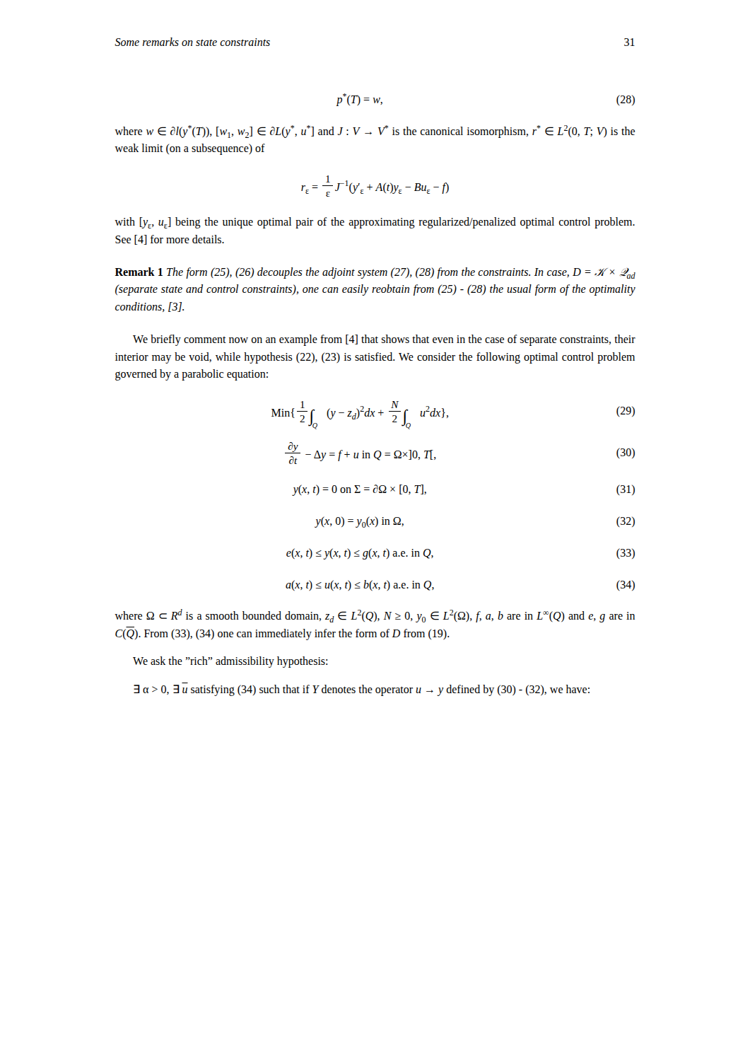Some remarks on state constraints 31
p*(T) = w,
(28)
where w ∈ ∂l(y*(T)), [w1, w2] ∈ ∂L(y*, u*] and J : V → V* is the canonical isomorphism, r* ∈ L2(0, T; V) is the weak limit (on a subsequence) of
rε = 1 ε J−1(y′ε + A(t)yε − Buε − f)
with [yε, uε] being the unique optimal pair of the approximating regularized/penalized optimal control problem. See [4] for more details.
Remark 1 The form (25), (26) decouples the adjoint system (27), (28) from the constraints. In case, D = 𝒦 × 𝒬ad (separate state and control constraints), one can easily reobtain from (25) - (28) the usual form of the optimality conditions, [3].
We briefly comment now on an example from [4] that shows that even in the case of separate constraints, their interior may be void, while hypothesis (22), (23) is satisfied. We consider the following optimal control problem governed by a parabolic equation:
Min{12∫Q (y − zd)2dx + N 2∫Q u2dx},
(29)
∂y∂t − Δy = f + u in Q = Ω×]0, T[,
(30)
y(x, t) = 0 on Σ = ∂Ω × [0, T],
(31)
y(x, 0) = y0(x) in Ω,
(32)
e(x, t) ≤ y(x, t) ≤ g(x, t) a.e. in Q,
(33)
a(x, t) ≤ u(x, t) ≤ b(x, t) a.e. in Q,
(34)
where Ω ⊂ Rd is a smooth bounded domain, zd ∈ L2(Q), N ≥ 0, y0 ∈ L2(Ω), f, a, b are in L∞(Q) and e, g are in C(Q). From (33), (34) one can immediately infer the form of D from (19).
We ask the ”rich” admissibility hypothesis:
∃ α > 0, ∃ u satisfying (34) such that if Y denotes the operator u → y defined by (30) - (32), we have: